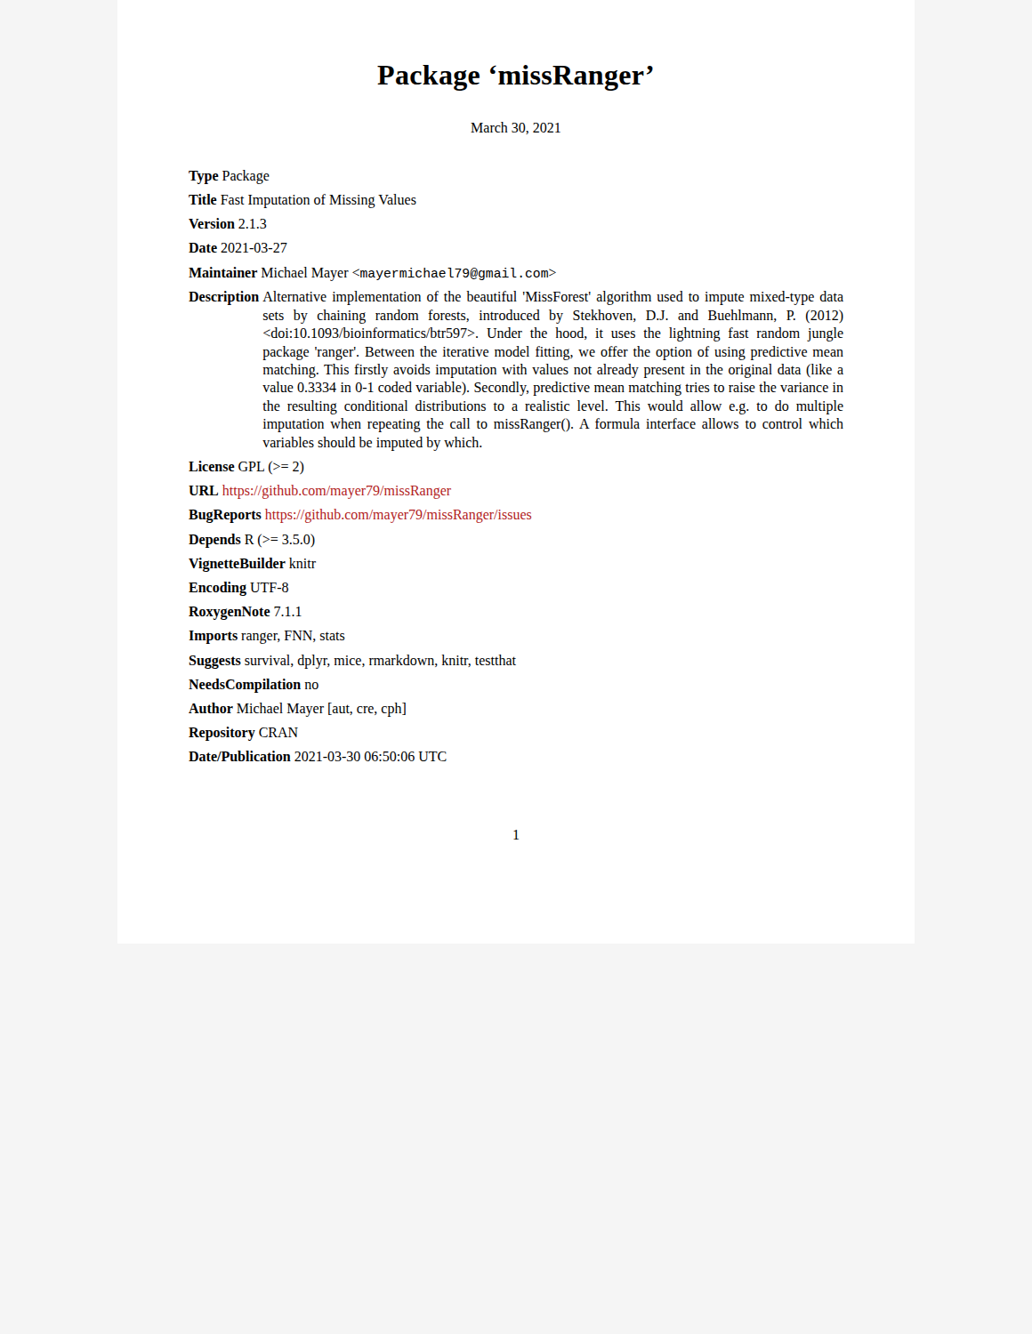Package ‘missRanger’
March 30, 2021
Type
Package
Title
Fast Imputation of Missing Values
Version
2.1.3
Date
2021-03-27
Maintainer
Michael Mayer <mayermichael79@gmail.com>
Description
Alternative implementation of the beautiful 'MissForest' algorithm used to impute mixed-type data sets by chaining random forests, introduced by Stekhoven, D.J. and Buehlmann, P. (2012) <doi:10.1093/bioinformatics/btr597>. Under the hood, it uses the lightning fast random jungle package 'ranger'. Between the iterative model fitting, we offer the option of using predictive mean matching. This firstly avoids imputation with values not already present in the original data (like a value 0.3334 in 0-1 coded variable). Secondly, predictive mean matching tries to raise the variance in the resulting conditional distributions to a realistic level. This would allow e.g. to do multiple imputation when repeating the call to missRanger(). A formula interface allows to control which variables should be imputed by which.
License
GPL (>= 2)
URL
https://github.com/mayer79/missRanger
BugReports
https://github.com/mayer79/missRanger/issues
Depends
R (>= 3.5.0)
VignetteBuilder
knitr
Encoding
UTF-8
RoxygenNote
7.1.1
Imports
ranger, FNN, stats
Suggests
survival, dplyr, mice, rmarkdown, knitr, testthat
NeedsCompilation
no
Author
Michael Mayer [aut, cre, cph]
Repository
CRAN
Date/Publication
2021-03-30 06:50:06 UTC
1